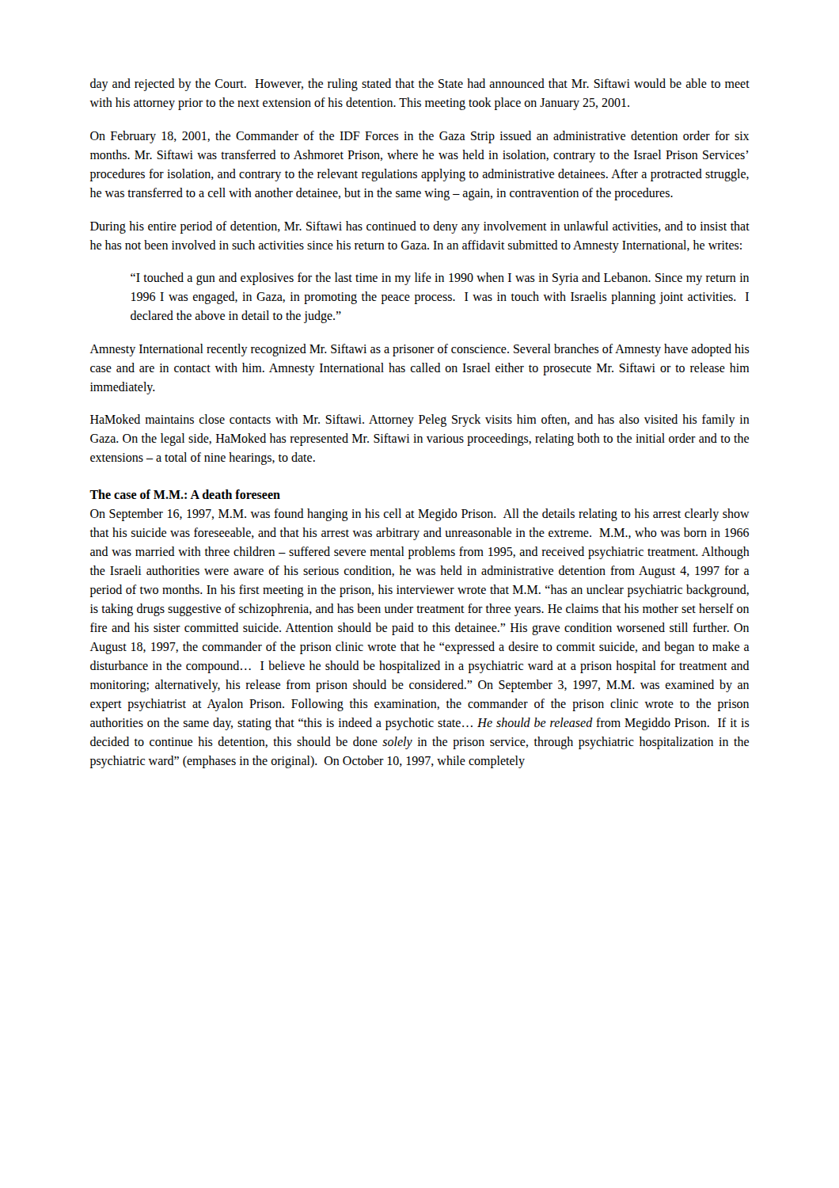day and rejected by the Court. However, the ruling stated that the State had announced that Mr. Siftawi would be able to meet with his attorney prior to the next extension of his detention. This meeting took place on January 25, 2001.
On February 18, 2001, the Commander of the IDF Forces in the Gaza Strip issued an administrative detention order for six months. Mr. Siftawi was transferred to Ashmoret Prison, where he was held in isolation, contrary to the Israel Prison Services’ procedures for isolation, and contrary to the relevant regulations applying to administrative detainees. After a protracted struggle, he was transferred to a cell with another detainee, but in the same wing – again, in contravention of the procedures.
During his entire period of detention, Mr. Siftawi has continued to deny any involvement in unlawful activities, and to insist that he has not been involved in such activities since his return to Gaza. In an affidavit submitted to Amnesty International, he writes:
“I touched a gun and explosives for the last time in my life in 1990 when I was in Syria and Lebanon. Since my return in 1996 I was engaged, in Gaza, in promoting the peace process. I was in touch with Israelis planning joint activities. I declared the above in detail to the judge.”
Amnesty International recently recognized Mr. Siftawi as a prisoner of conscience. Several branches of Amnesty have adopted his case and are in contact with him. Amnesty International has called on Israel either to prosecute Mr. Siftawi or to release him immediately.
HaMoked maintains close contacts with Mr. Siftawi. Attorney Peleg Sryck visits him often, and has also visited his family in Gaza. On the legal side, HaMoked has represented Mr. Siftawi in various proceedings, relating both to the initial order and to the extensions – a total of nine hearings, to date.
The case of M.M.: A death foreseen
On September 16, 1997, M.M. was found hanging in his cell at Megido Prison. All the details relating to his arrest clearly show that his suicide was foreseeable, and that his arrest was arbitrary and unreasonable in the extreme. M.M., who was born in 1966 and was married with three children – suffered severe mental problems from 1995, and received psychiatric treatment. Although the Israeli authorities were aware of his serious condition, he was held in administrative detention from August 4, 1997 for a period of two months. In his first meeting in the prison, his interviewer wrote that M.M. “has an unclear psychiatric background, is taking drugs suggestive of schizophrenia, and has been under treatment for three years. He claims that his mother set herself on fire and his sister committed suicide. Attention should be paid to this detainee.” His grave condition worsened still further. On August 18, 1997, the commander of the prison clinic wrote that he “expressed a desire to commit suicide, and began to make a disturbance in the compound… I believe he should be hospitalized in a psychiatric ward at a prison hospital for treatment and monitoring; alternatively, his release from prison should be considered.” On September 3, 1997, M.M. was examined by an expert psychiatrist at Ayalon Prison. Following this examination, the commander of the prison clinic wrote to the prison authorities on the same day, stating that “this is indeed a psychotic state… He should be released from Megiddo Prison. If it is decided to continue his detention, this should be done solely in the prison service, through psychiatric hospitalization in the psychiatric ward” (emphases in the original). On October 10, 1997, while completely